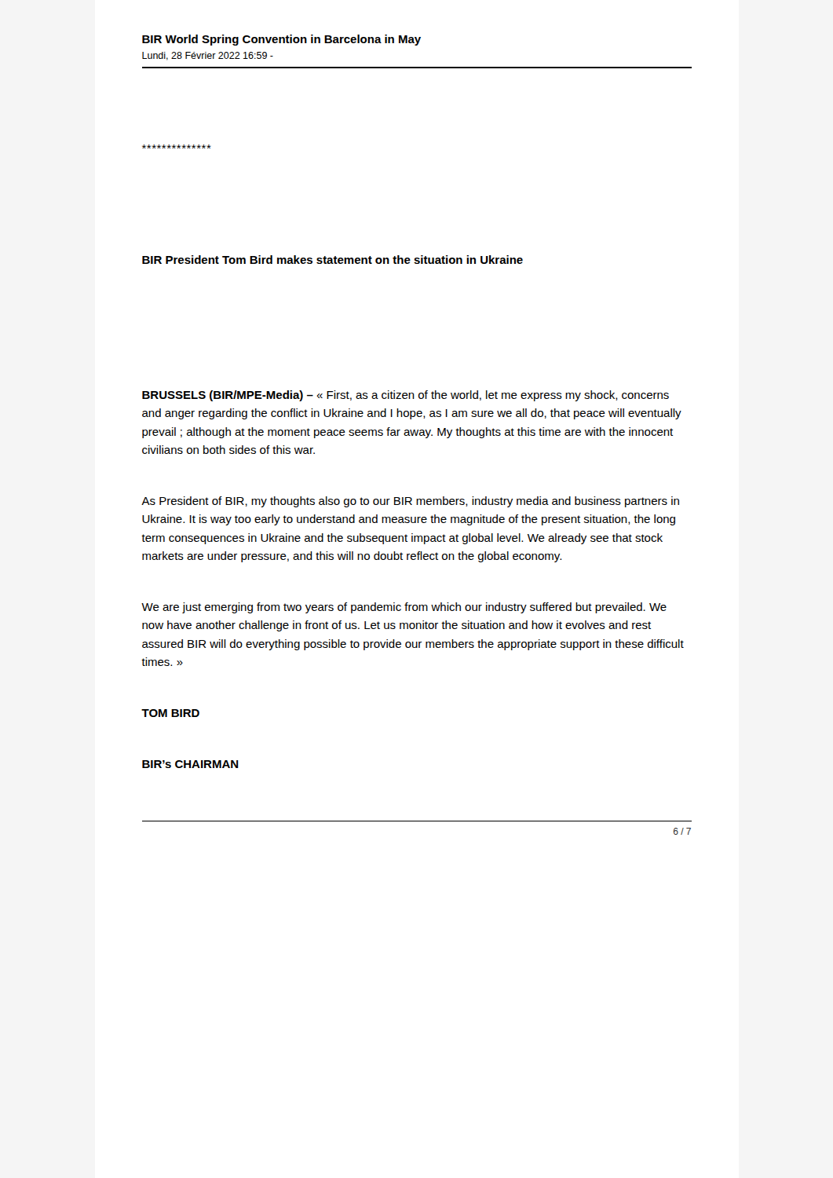BIR World Spring Convention in Barcelona in May
Lundi, 28 Février 2022 16:59 -
**************
BIR President Tom Bird makes statement on the situation in Ukraine
BRUSSELS (BIR/MPE-Media) – « First, as a citizen of the world, let me express my shock, concerns and anger regarding the conflict in Ukraine and I hope, as I am sure we all do, that peace will eventually prevail ; although at the moment peace seems far away. My thoughts at this time are with the innocent civilians on both sides of this war.
As President of BIR, my thoughts also go to our BIR members, industry media and business partners in Ukraine. It is way too early to understand and measure the magnitude of the present situation, the long term consequences in Ukraine and the subsequent impact at global level. We already see that stock markets are under pressure, and this will no doubt reflect on the global economy.
We are just emerging from two years of pandemic from which our industry suffered but prevailed. We now have another challenge in front of us. Let us monitor the situation and how it evolves and rest assured BIR will do everything possible to provide our members the appropriate support in these difficult times. »
TOM BIRD
BIR’s CHAIRMAN
6 / 7